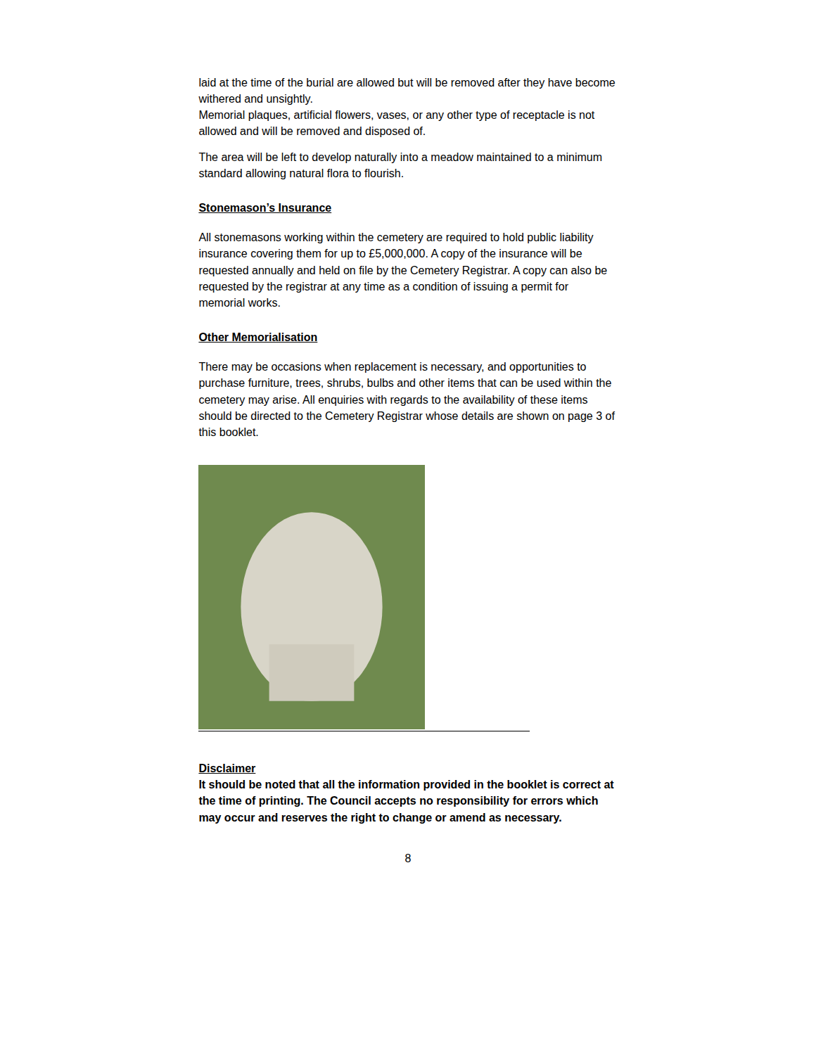laid at the time of the burial are allowed but will be removed after they have become withered and unsightly.
Memorial plaques, artificial flowers, vases, or any other type of receptacle is not allowed and will be removed and disposed of.
The area will be left to develop naturally into a meadow maintained to a minimum standard allowing natural flora to flourish.
Stonemason’s Insurance
All stonemasons working within the cemetery are required to hold public liability insurance covering them for up to £5,000,000. A copy of the insurance will be requested annually and held on file by the Cemetery Registrar. A copy can also be requested by the registrar at any time as a condition of issuing a permit for memorial works.
Other Memorialisation
There may be occasions when replacement is necessary, and opportunities to purchase furniture, trees, shrubs, bulbs and other items that can be used within the cemetery may arise. All enquiries with regards to the availability of these items should be directed to the Cemetery Registrar whose details are shown on page 3 of this booklet.
Disclaimer
It should be noted that all the information provided in the booklet is correct at the time of printing. The Council accepts no responsibility for errors which may occur and reserves the right to change or amend as necessary.
8